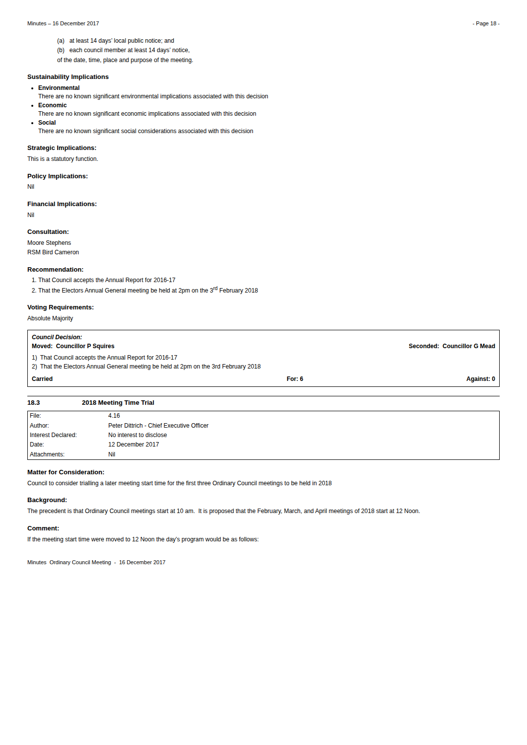Minutes – 16 December 2017 - Page 18 -
(a) at least 14 days’ local public notice; and
(b) each council member at least 14 days’ notice,
of the date, time, place and purpose of the meeting.
Sustainability Implications
Environmental There are no known significant environmental implications associated with this decision
Economic There are no known significant economic implications associated with this decision
Social There are no known significant social considerations associated with this decision
Strategic Implications:
This is a statutory function.
Policy Implications:
Nil
Financial Implications:
Nil
Consultation:
Moore Stephens
RSM Bird Cameron
Recommendation:
That Council accepts the Annual Report for 2016-17
That the Electors Annual General meeting be held at 2pm on the 3rd February 2018
Voting Requirements:
Absolute Majority
Council Decision:
Moved: Councillor P Squires Seconded: Councillor G Mead
| 1) | That Council accepts the Annual Report for 2016-17 |
| 2) | That the Electors Annual General meeting be held at 2pm on the 3rd February 2018 |
Carried For: 6 Against: 0
18.3 2018 Meeting Time Trial
| File: | 4.16 |
| Author: | Peter Dittrich - Chief Executive Officer |
| Interest Declared: | No interest to disclose |
| Date: | 12 December 2017 |
| Attachments: | Nil |
Matter for Consideration:
Council to consider trialling a later meeting start time for the first three Ordinary Council meetings to be held in 2018
Background:
The precedent is that Ordinary Council meetings start at 10 am. It is proposed that the February, March, and April meetings of 2018 start at 12 Noon.
Comment:
If the meeting start time were moved to 12 Noon the day’s program would be as follows:
Minutes Ordinary Council Meeting - 16 December 2017